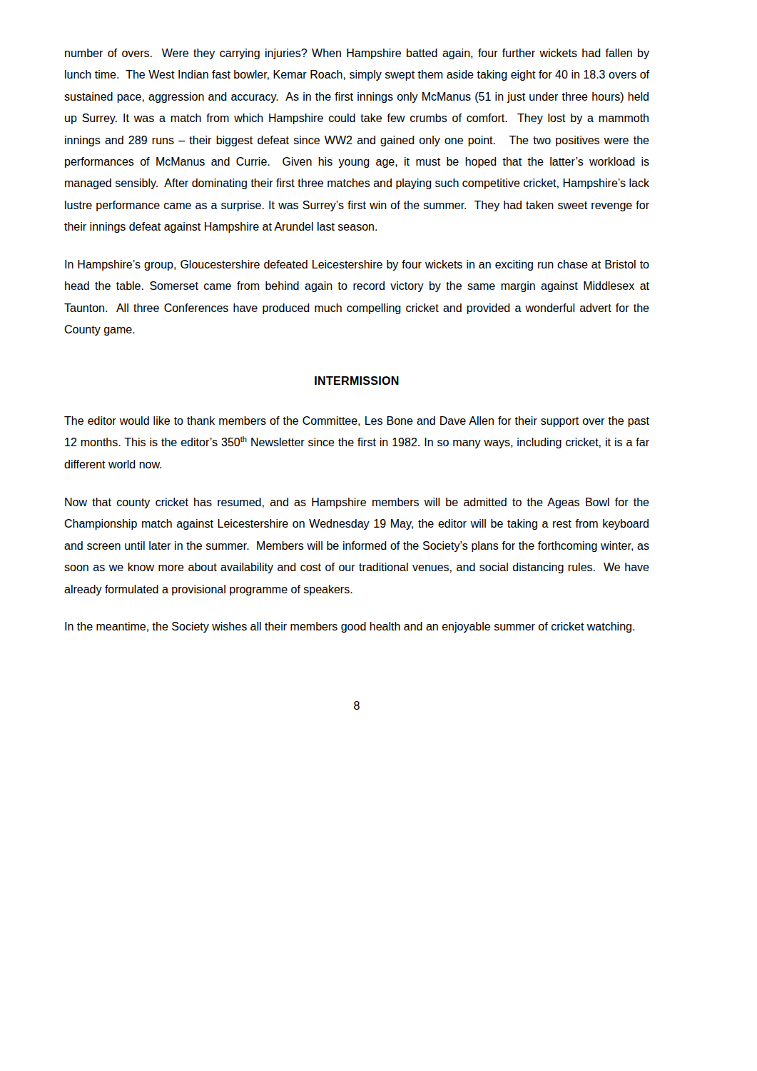number of overs. Were they carrying injuries? When Hampshire batted again, four further wickets had fallen by lunch time. The West Indian fast bowler, Kemar Roach, simply swept them aside taking eight for 40 in 18.3 overs of sustained pace, aggression and accuracy. As in the first innings only McManus (51 in just under three hours) held up Surrey. It was a match from which Hampshire could take few crumbs of comfort. They lost by a mammoth innings and 289 runs – their biggest defeat since WW2 and gained only one point. The two positives were the performances of McManus and Currie. Given his young age, it must be hoped that the latter’s workload is managed sensibly. After dominating their first three matches and playing such competitive cricket, Hampshire’s lack lustre performance came as a surprise. It was Surrey’s first win of the summer. They had taken sweet revenge for their innings defeat against Hampshire at Arundel last season.
In Hampshire’s group, Gloucestershire defeated Leicestershire by four wickets in an exciting run chase at Bristol to head the table. Somerset came from behind again to record victory by the same margin against Middlesex at Taunton. All three Conferences have produced much compelling cricket and provided a wonderful advert for the County game.
INTERMISSION
The editor would like to thank members of the Committee, Les Bone and Dave Allen for their support over the past 12 months. This is the editor’s 350th Newsletter since the first in 1982. In so many ways, including cricket, it is a far different world now.
Now that county cricket has resumed, and as Hampshire members will be admitted to the Ageas Bowl for the Championship match against Leicestershire on Wednesday 19 May, the editor will be taking a rest from keyboard and screen until later in the summer. Members will be informed of the Society’s plans for the forthcoming winter, as soon as we know more about availability and cost of our traditional venues, and social distancing rules. We have already formulated a provisional programme of speakers.
In the meantime, the Society wishes all their members good health and an enjoyable summer of cricket watching.
8